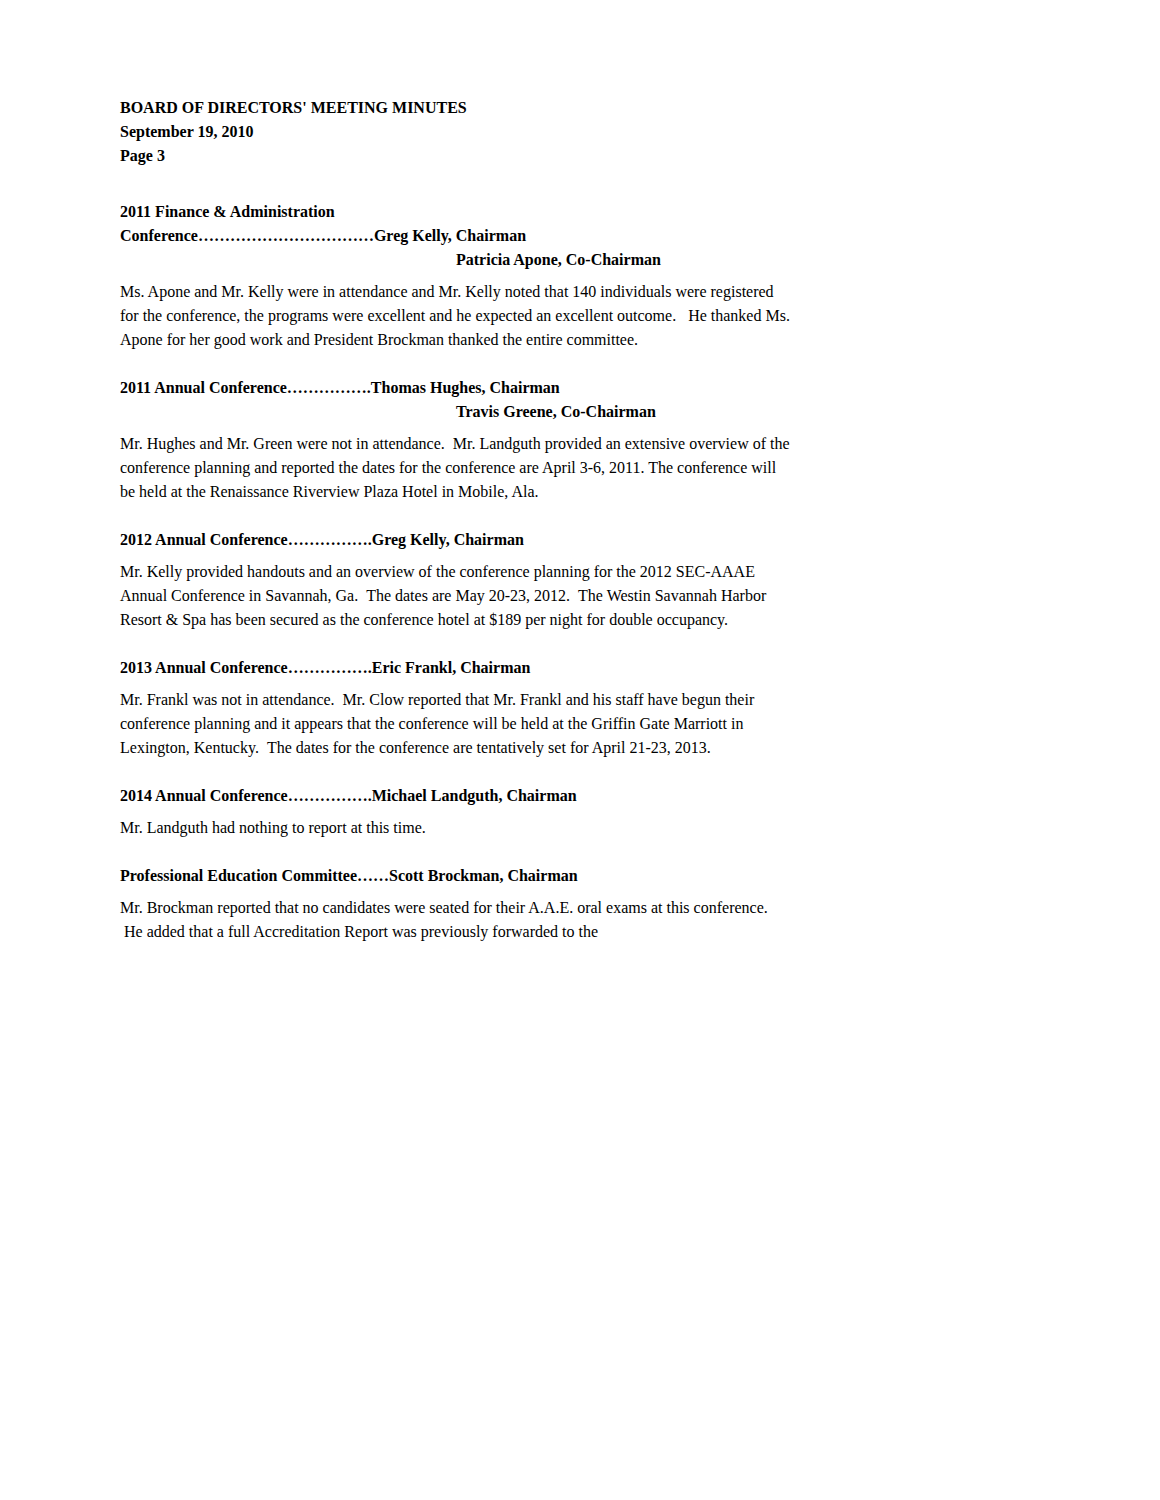BOARD OF DIRECTORS' MEETING MINUTES
September 19, 2010
Page 3
2011 Finance & Administration
Conference……………………………Greg Kelly, Chairman
Patricia Apone, Co-Chairman
Ms. Apone and Mr. Kelly were in attendance and Mr. Kelly noted that 140 individuals were registered for the conference, the programs were excellent and he expected an excellent outcome. He thanked Ms. Apone for her good work and President Brockman thanked the entire committee.
2011 Annual Conference…………….Thomas Hughes, Chairman
Travis Greene, Co-Chairman
Mr. Hughes and Mr. Green were not in attendance. Mr. Landguth provided an extensive overview of the conference planning and reported the dates for the conference are April 3-6, 2011. The conference will be held at the Renaissance Riverview Plaza Hotel in Mobile, Ala.
2012 Annual Conference…………….Greg Kelly, Chairman
Mr. Kelly provided handouts and an overview of the conference planning for the 2012 SEC-AAAE Annual Conference in Savannah, Ga. The dates are May 20-23, 2012. The Westin Savannah Harbor Resort & Spa has been secured as the conference hotel at $189 per night for double occupancy.
2013 Annual Conference…………….Eric Frankl, Chairman
Mr. Frankl was not in attendance. Mr. Clow reported that Mr. Frankl and his staff have begun their conference planning and it appears that the conference will be held at the Griffin Gate Marriott in Lexington, Kentucky. The dates for the conference are tentatively set for April 21-23, 2013.
2014 Annual Conference…………….Michael Landguth, Chairman
Mr. Landguth had nothing to report at this time.
Professional Education Committee……Scott Brockman, Chairman
Mr. Brockman reported that no candidates were seated for their A.A.E. oral exams at this conference. He added that a full Accreditation Report was previously forwarded to the